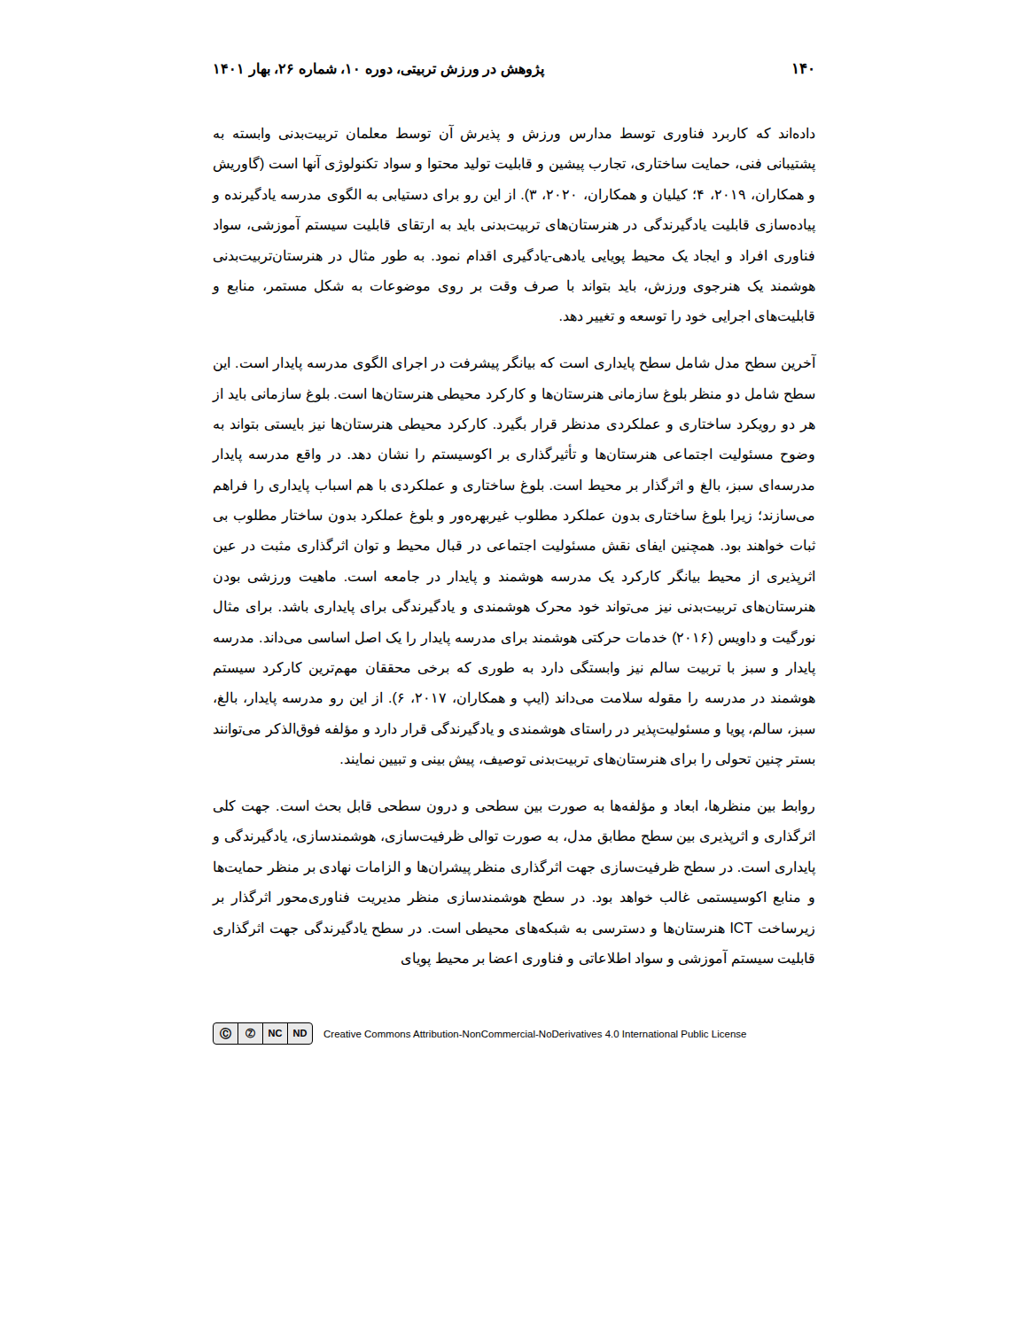۱۴۰
پژوهش در ورزش تربیتی، دوره ۱۰، شماره ۲۶، بهار ۱۴۰۱
داده‌اند که کاربرد فناوری توسط مدارس ورزش و پذیرش آن توسط معلمان تربیت‌بدنی وابسته به پشتیبانی فنی، حمایت ساختاری، تجارب پیشین و قابلیت تولید محتوا و سواد تکنولوژی آنها است (گاوریش و همکاران، ۲۰۱۹، ۴؛ کیلیان و همکاران، ۲۰۲۰، ۳). از این رو برای دستیابی به الگوی مدرسه یادگیرنده و پیاده‌سازی قابلیت یادگیرندگی در هنرستان‌های تربیت‌بدنی باید به ارتقای قابلیت سیستم آموزشی، سواد فناوری افراد و ایجاد یک محیط پویایی یادهی-یادگیری اقدام نمود. به طور مثال در هنرستان‌تربیت‌بدنی هوشمند یک هنرجوی ورزش، باید بتواند با صرف وقت بر روی موضوعات به شکل مستمر، منابع و قابلیت‌های اجرایی خود را توسعه و تغییر دهد.
آخرین سطح مدل شامل سطح پایداری است که بیانگر پیشرفت در اجرای الگوی مدرسه پایدار است. این سطح شامل دو منظر بلوغ سازمانی هنرستان‌ها و کارکرد محیطی هنرستان‌ها است. بلوغ سازمانی باید از هر دو رویکرد ساختاری و عملکردی مدنظر قرار بگیرد. کارکرد محیطی هنرستان‌ها نیز بایستی بتواند به وضوح مسئولیت اجتماعی هنرستان‌ها و تأثیرگذاری بر اکوسیستم را نشان دهد. در واقع مدرسه پایدار مدرسه‌ای سبز، بالغ و اثرگذار بر محیط است. بلوغ ساختاری و عملکردی با هم اسباب پایداری را فراهم می‌سازند؛ زیرا بلوغ ساختاری بدون عملکرد مطلوب غیربهره‌ور و بلوغ عملکرد بدون ساختار مطلوب بی ثبات خواهند بود. همچنین ایفای نقش مسئولیت اجتماعی در قبال محیط و توان اثرگذاری مثبت در عین اثرپذیری از محیط بیانگر کارکرد یک مدرسه هوشمند و پایدار در جامعه است. ماهیت ورزشی بودن هنرستان‌های تربیت‌بدنی نیز می‌تواند خود محرک هوشمندی و یادگیرندگی برای پایداری باشد. برای مثال نورگیت و داویس (۲۰۱۶) خدمات حرکتی هوشمند برای مدرسه پایدار را یک اصل اساسی می‌داند. مدرسه پایدار و سبز با تربیت سالم نیز وابستگی دارد به طوری که برخی محققان مهم‌ترین کارکرد سیستم هوشمند در مدرسه را مقوله سلامت می‌داند (ایپ و همکاران، ۲۰۱۷، ۶). از این رو مدرسه پایدار، بالغ، سبز، سالم، پویا و مسئولیت‌پذیر در راستای هوشمندی و یادگیرندگی قرار دارد و مؤلفه فوق‌الذکر می‌توانند بستر چنین تحولی را برای هنرستان‌های تربیت‌بدنی توصیف، پیش بینی و تبیین نمایند.
روابط بین منظرها، ابعاد و مؤلفه‌ها به صورت بین سطحی و درون سطحی قابل بحث است. جهت کلی اثرگذاری و اثرپذیری بین سطح مطابق مدل، به صورت توالی ظرفیت‌سازی، هوشمندسازی، یادگیرندگی و پایداری است. در سطح ظرفیت‌سازی جهت اثرگذاری منظر پیشران‌ها و الزامات نهادی بر منظر حمایت‌ها و منابع اکوسیستمی غالب خواهد بود. در سطح هوشمندسازی منظر مدیریت فناوری‌محور اثرگذار بر زیرساخت ICT هنرستان‌ها و دسترسی به شبکه‌های محیطی است. در سطح یادگیرندگی جهت اثرگذاری قابلیت سیستم آموزشی و سواد اطلاعاتی و فناوری اعضا بر محیط پویای
ⒸⓏNC ND
Creative Commons Attribution-NonCommercial-NoDerivatives 4.0 International Public License